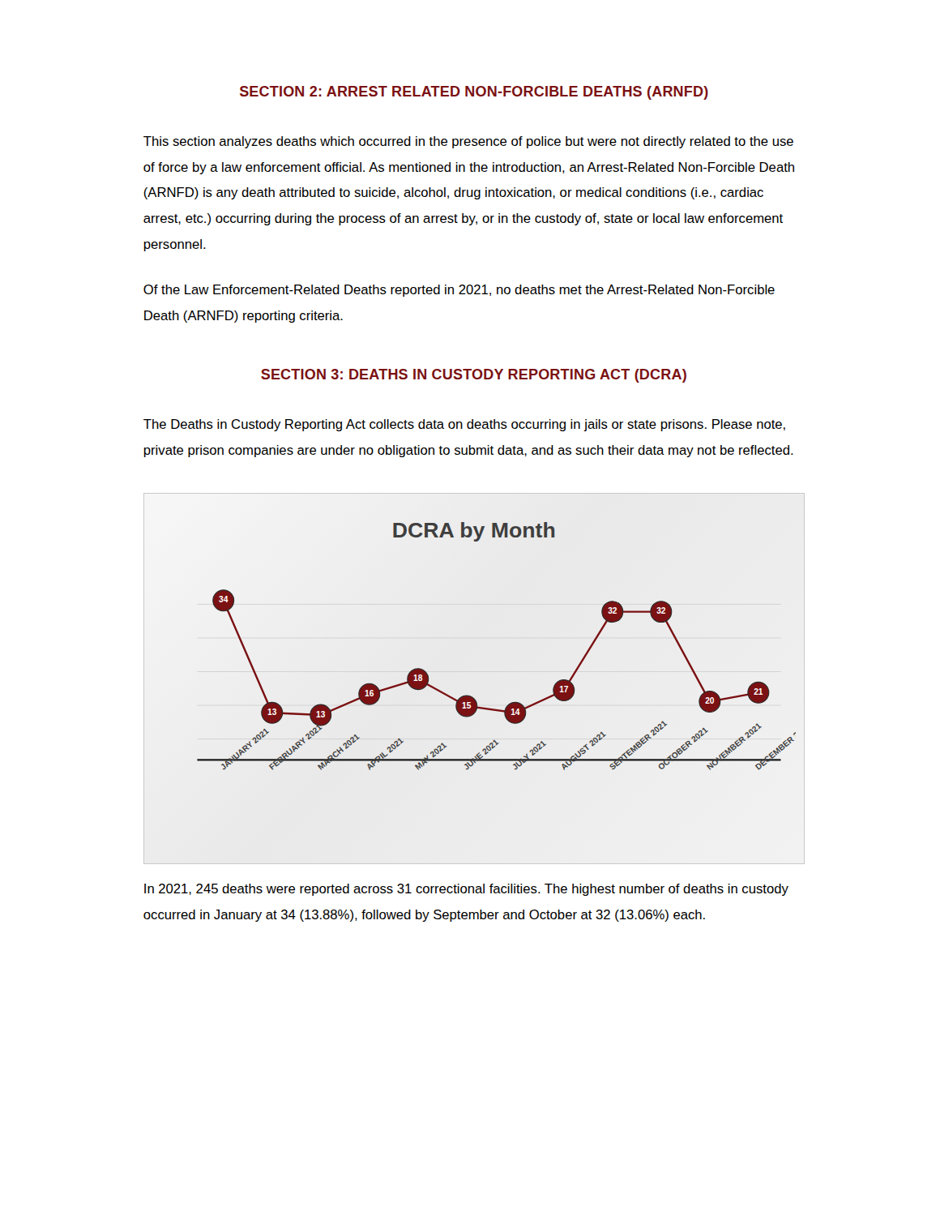SECTION 2: ARREST RELATED NON-FORCIBLE DEATHS (ARNFD)
This section analyzes deaths which occurred in the presence of police but were not directly related to the use of force by a law enforcement official. As mentioned in the introduction, an Arrest‑Related Non‑Forcible Death (ARNFD) is any death attributed to suicide, alcohol, drug intoxication, or medical conditions (i.e., cardiac arrest, etc.) occurring during the process of an arrest by, or in the custody of, state or local law enforcement personnel.
Of the Law Enforcement-Related Deaths reported in 2021, no deaths met the Arrest-Related Non-Forcible Death (ARNFD) reporting criteria.
SECTION 3: DEATHS IN CUSTODY REPORTING ACT (DCRA)
The Deaths in Custody Reporting Act collects data on deaths occurring in jails or state prisons. Please note, private prison companies are under no obligation to submit data, and as such their data may not be reflected.
DCRA by Month
34 13 13 16 18 15 14 17 32 32 20 21 JANUARY 2021 FEBRUARY 2021 MARCH 2021 APRIL 2021 MAY 2021 JUNE 2021 JULY 2021 AUGUST 2021 SEPTEMBER 2021 OCTOBER 2021 NOVEMBER 2021 DECEMBER 2021
In 2021, 245 deaths were reported across 31 correctional facilities. The highest number of deaths in custody occurred in January at 34 (13.88%), followed by September and October at 32 (13.06%) each.